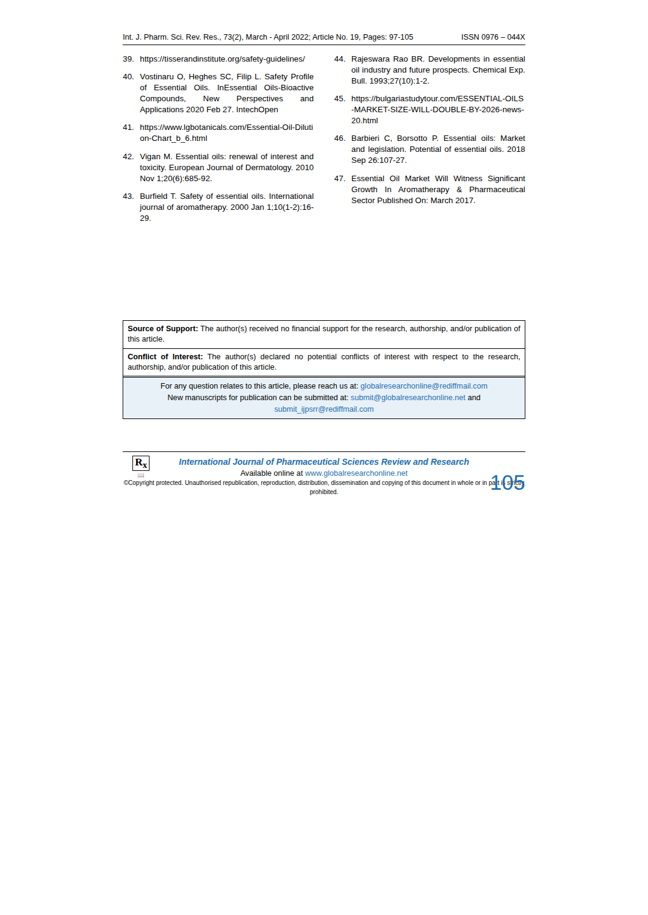Int. J. Pharm. Sci. Rev. Res., 73(2), March - April 2022; Article No. 19, Pages: 97-105
ISSN 0976 – 044X
https://tisserandinstitute.org/safety-guidelines/
Vostinaru O, Heghes SC, Filip L. Safety Profile of Essential Oils. InEssential Oils-Bioactive Compounds, New Perspectives and Applications 2020 Feb 27. IntechOpen
https://www.lgbotanicals.com/Essential-Oil-Dilution-Chart_b_6.html
Vigan M. Essential oils: renewal of interest and toxicity. European Journal of Dermatology. 2010 Nov 1;20(6):685-92.
Burfield T. Safety of essential oils. International journal of aromatherapy. 2000 Jan 1;10(1-2):16-29.
Rajeswara Rao BR. Developments in essential oil industry and future prospects. Chemical Exp. Bull. 1993;27(10):1-2.
https://bulgariastudytour.com/ESSENTIAL-OILS-MARKET-SIZE-WILL-DOUBLE-BY-2026-news-20.html
Barbieri C, Borsotto P. Essential oils: Market and legislation. Potential of essential oils. 2018 Sep 26:107-27.
Essential Oil Market Will Witness Significant Growth In Aromatherapy & Pharmaceutical Sector Published On: March 2017.
Source of Support: The author(s) received no financial support for the research, authorship, and/or publication of this article.
Conflict of Interest: The author(s) declared no potential conflicts of interest with respect to the research, authorship, and/or publication of this article.
For any question relates to this article, please reach us at: globalresearchonline@rediffmail.com
New manuscripts for publication can be submitted at: submit@globalresearchonline.net and submit_ijpsrr@rediffmail.com
Rx
📖
International Journal of Pharmaceutical Sciences Review and Research
Available online at www.globalresearchonline.net
©Copyright protected. Unauthorised republication, reproduction, distribution, dissemination and copying of this document in whole or in part is strictly prohibited.
105